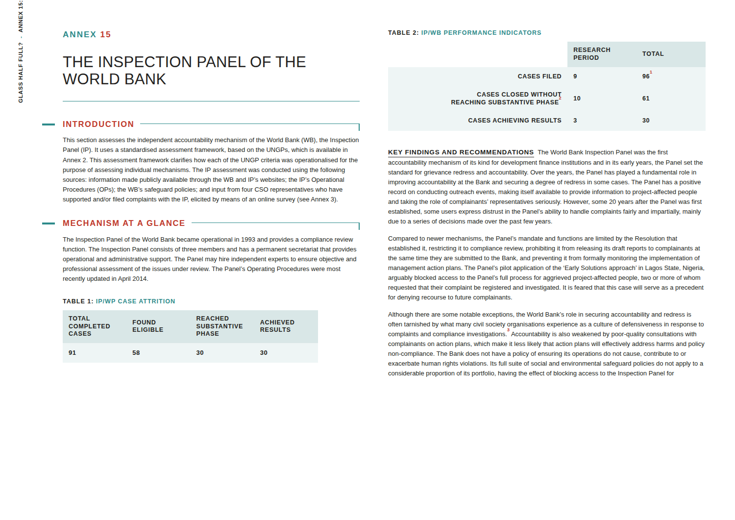GLASS HALF FULL? - ANNEX 15: THE INSPECTION PANEL OF THE WORLD BANK - P. 117
ANNEX 15
The Inspection Panel of the World Bank
Introduction
This section assesses the independent accountability mechanism of the World Bank (WB), the Inspection Panel (IP). It uses a standardised assessment framework, based on the UNGPs, which is available in Annex 2. This assessment framework clarifies how each of the UNGP criteria was operationalised for the purpose of assessing individual mechanisms. The IP assessment was conducted using the following sources: information made publicly available through the WB and IP’s websites; the IP’s Operational Procedures (OPs); the WB’s safeguard policies; and input from four CSO representatives who have supported and/or filed complaints with the IP, elicited by means of an online survey (see Annex 3).
Mechanism at a glance
The Inspection Panel of the World Bank became operational in 1993 and provides a compliance review function. The Inspection Panel consists of three members and has a permanent secretariat that provides operational and administrative support. The Panel may hire independent experts to ensure objective and professional assessment of the issues under review. The Panel’s Operating Procedures were most recently updated in April 2014.
Table 1: IP/WP Case attrition
| Total completed cases | Found eligible | Reached substantive phase | Achieved results |
| --- | --- | --- | --- |
| 91 | 58 | 30 | 30 |
Table 2: IP/WB Performance indicators
| | Research period | Total |
| --- | --- | --- |
| Cases filed | 9 | 96 1 |
| Cases closed without reaching substantive phase 2 | 10 | 61 |
| Cases achieving results | 3 | 30 |
Key findings and recommendations The World Bank Inspection Panel was the first accountability mechanism of its kind for development finance institutions and in its early years, the Panel set the standard for grievance redress and accountability. Over the years, the Panel has played a fundamental role in improving accountability at the Bank and securing a degree of redress in some cases. The Panel has a positive record on conducting outreach events, making itself available to provide information to project-affected people and taking the role of complainants’ representatives seriously. However, some 20 years after the Panel was first established, some users express distrust in the Panel’s ability to handle complaints fairly and impartially, mainly due to a series of decisions made over the past few years.
Compared to newer mechanisms, the Panel’s mandate and functions are limited by the Resolution that established it, restricting it to compliance review, prohibiting it from releasing its draft reports to complainants at the same time they are submitted to the Bank, and preventing it from formally monitoring the implementation of management action plans. The Panel’s pilot application of the ‘Early Solutions approach’ in Lagos State, Nigeria, arguably blocked access to the Panel’s full process for aggrieved project-affected people, two or more of whom requested that their complaint be registered and investigated. It is feared that this case will serve as a precedent for denying recourse to future complainants.
Although there are some notable exceptions, the World Bank’s role in securing accountability and redress is often tarnished by what many civil society organisations experience as a culture of defensiveness in response to complaints and compliance investigations.3 Accountability is also weakened by poor-quality consultations with complainants on action plans, which make it less likely that action plans will effectively address harms and policy non-compliance. The Bank does not have a policy of ensuring its operations do not cause, contribute to or exacerbate human rights violations. Its full suite of social and environmental safeguard policies do not apply to a considerable proportion of its portfolio, having the effect of blocking access to the Inspection Panel for